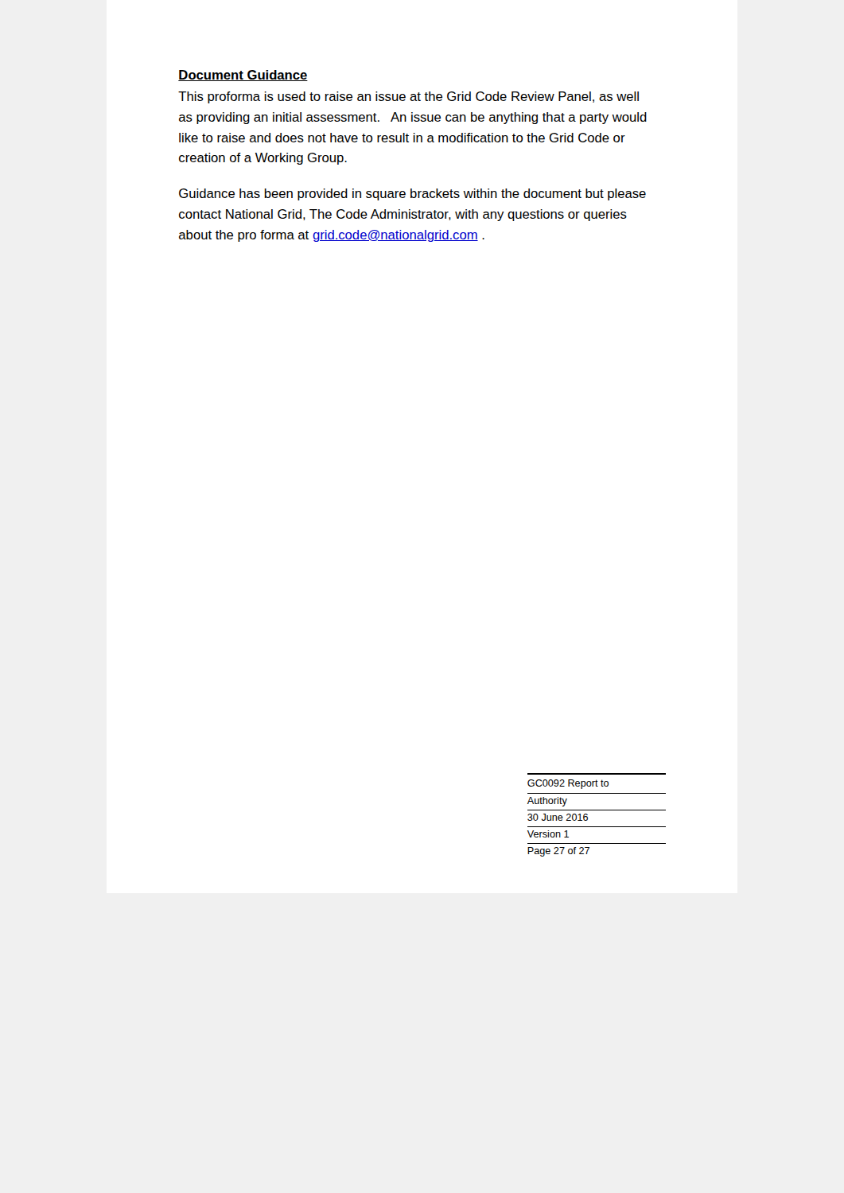Document Guidance
This proforma is used to raise an issue at the Grid Code Review Panel, as well as providing an initial assessment. An issue can be anything that a party would like to raise and does not have to result in a modification to the Grid Code or creation of a Working Group.
Guidance has been provided in square brackets within the document but please contact National Grid, The Code Administrator, with any questions or queries about the pro forma at grid.code@nationalgrid.com .
GC0092 Report to
Authority
30 June 2016
Version 1
Page 27 of 27